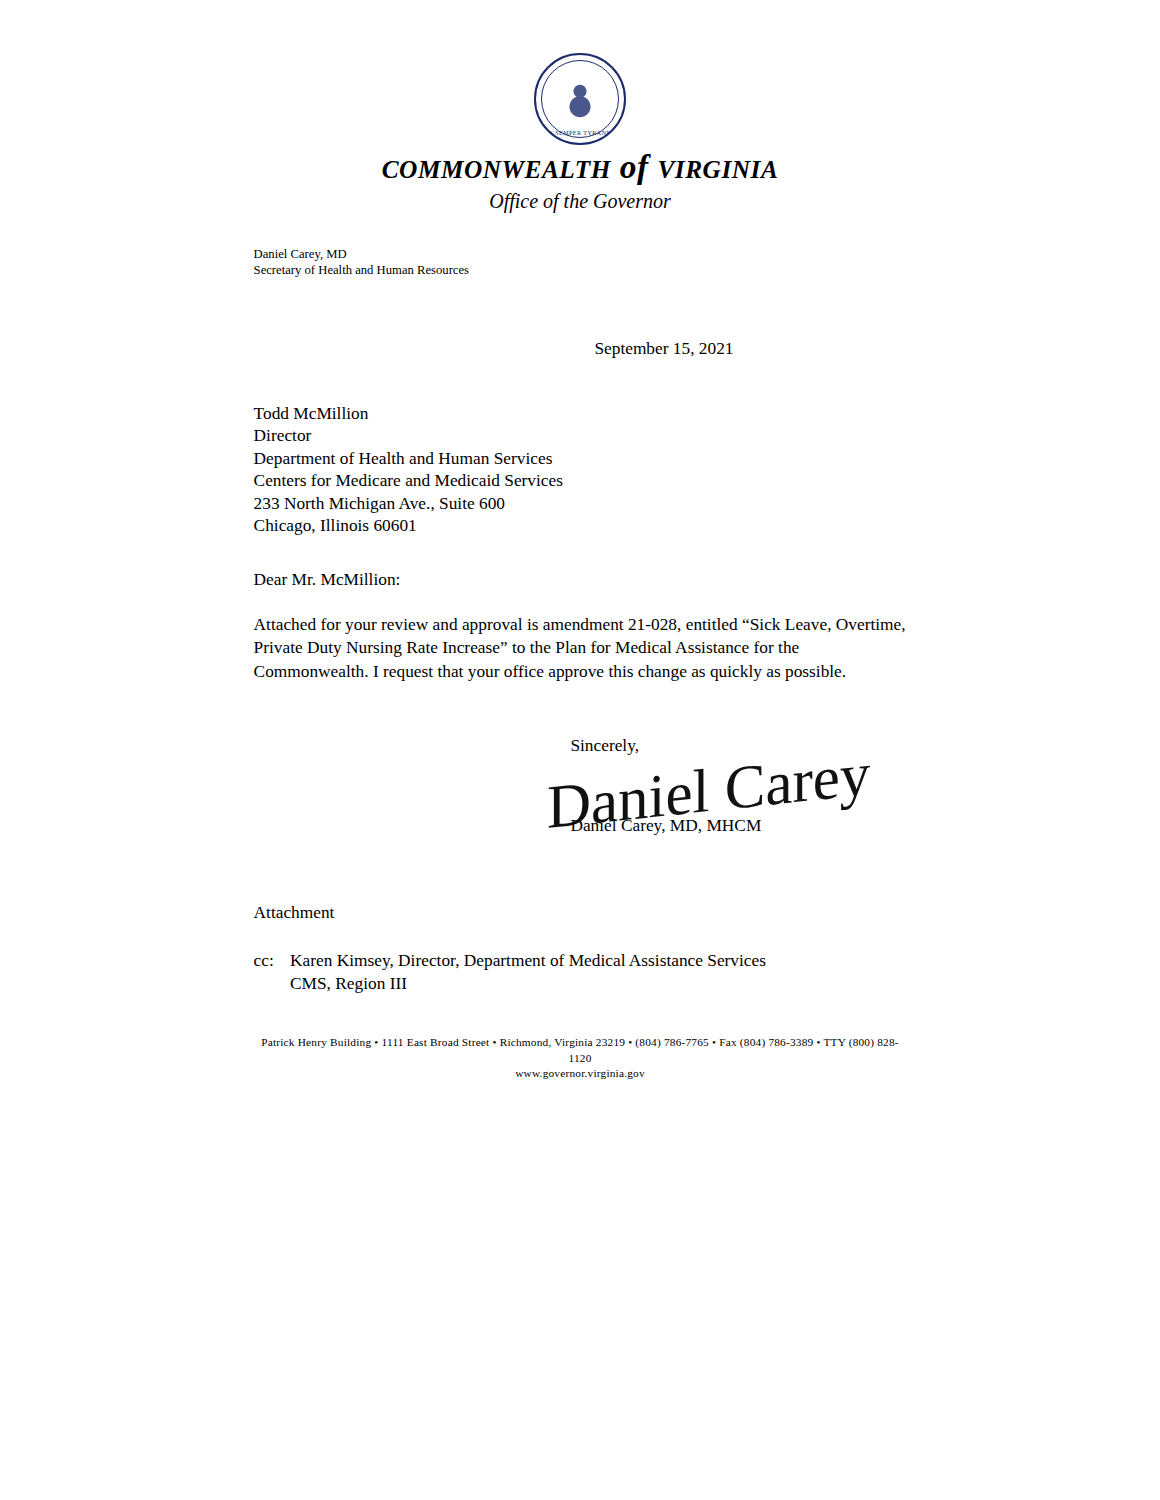SIC SEMPER TYRANNIS
COMMONWEALTH of VIRGINIA
Office of the Governor
Daniel Carey, MD
Secretary of Health and Human Resources
September 15, 2021
Todd McMillion
Director
Department of Health and Human Services
Centers for Medicare and Medicaid Services
233 North Michigan Ave., Suite 600
Chicago, Illinois 60601
Dear Mr. McMillion:
Attached for your review and approval is amendment 21-028, entitled “Sick Leave, Overtime, Private Duty Nursing Rate Increase” to the Plan for Medical Assistance for the Commonwealth. I request that your office approve this change as quickly as possible.
Sincerely,
Daniel Carey
Daniel Carey, MD, MHCM
Attachment
cc:
Karen Kimsey, Director, Department of Medical Assistance Services
CMS, Region III
Patrick Henry Building • 1111 East Broad Street • Richmond, Virginia 23219 • (804) 786-7765 • Fax (804) 786-3389 • TTY (800) 828-1120
www.governor.virginia.gov